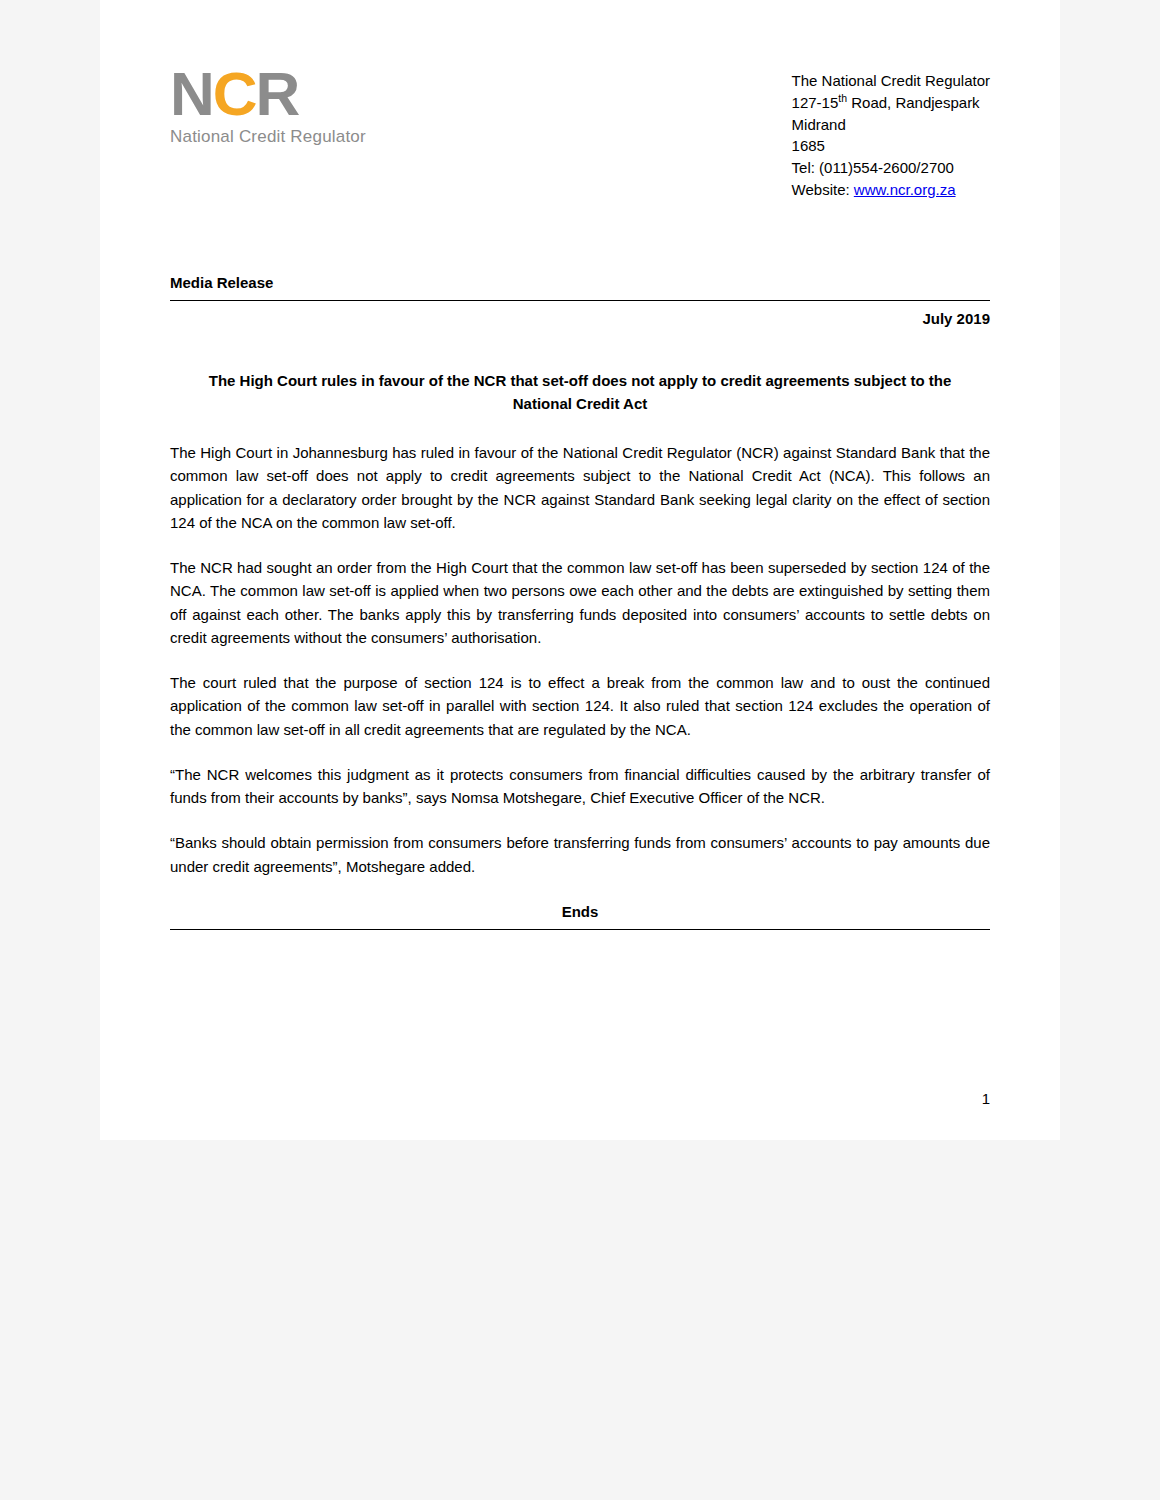NCR
National Credit Regulator
The National Credit Regulator
127-15th Road, Randjespark
Midrand
1685
Tel: (011)554-2600/2700
Website: www.ncr.org.za
Media Release
July 2019
The High Court rules in favour of the NCR that set-off does not apply to credit agreements subject to the National Credit Act
The High Court in Johannesburg has ruled in favour of the National Credit Regulator (NCR) against Standard Bank that the common law set-off does not apply to credit agreements subject to the National Credit Act (NCA). This follows an application for a declaratory order brought by the NCR against Standard Bank seeking legal clarity on the effect of section 124 of the NCA on the common law set-off.
The NCR had sought an order from the High Court that the common law set-off has been superseded by section 124 of the NCA. The common law set-off is applied when two persons owe each other and the debts are extinguished by setting them off against each other. The banks apply this by transferring funds deposited into consumers’ accounts to settle debts on credit agreements without the consumers’ authorisation.
The court ruled that the purpose of section 124 is to effect a break from the common law and to oust the continued application of the common law set-off in parallel with section 124. It also ruled that section 124 excludes the operation of the common law set-off in all credit agreements that are regulated by the NCA.
“The NCR welcomes this judgment as it protects consumers from financial difficulties caused by the arbitrary transfer of funds from their accounts by banks”, says Nomsa Motshegare, Chief Executive Officer of the NCR.
“Banks should obtain permission from consumers before transferring funds from consumers’ accounts to pay amounts due under credit agreements”, Motshegare added.
Ends
1